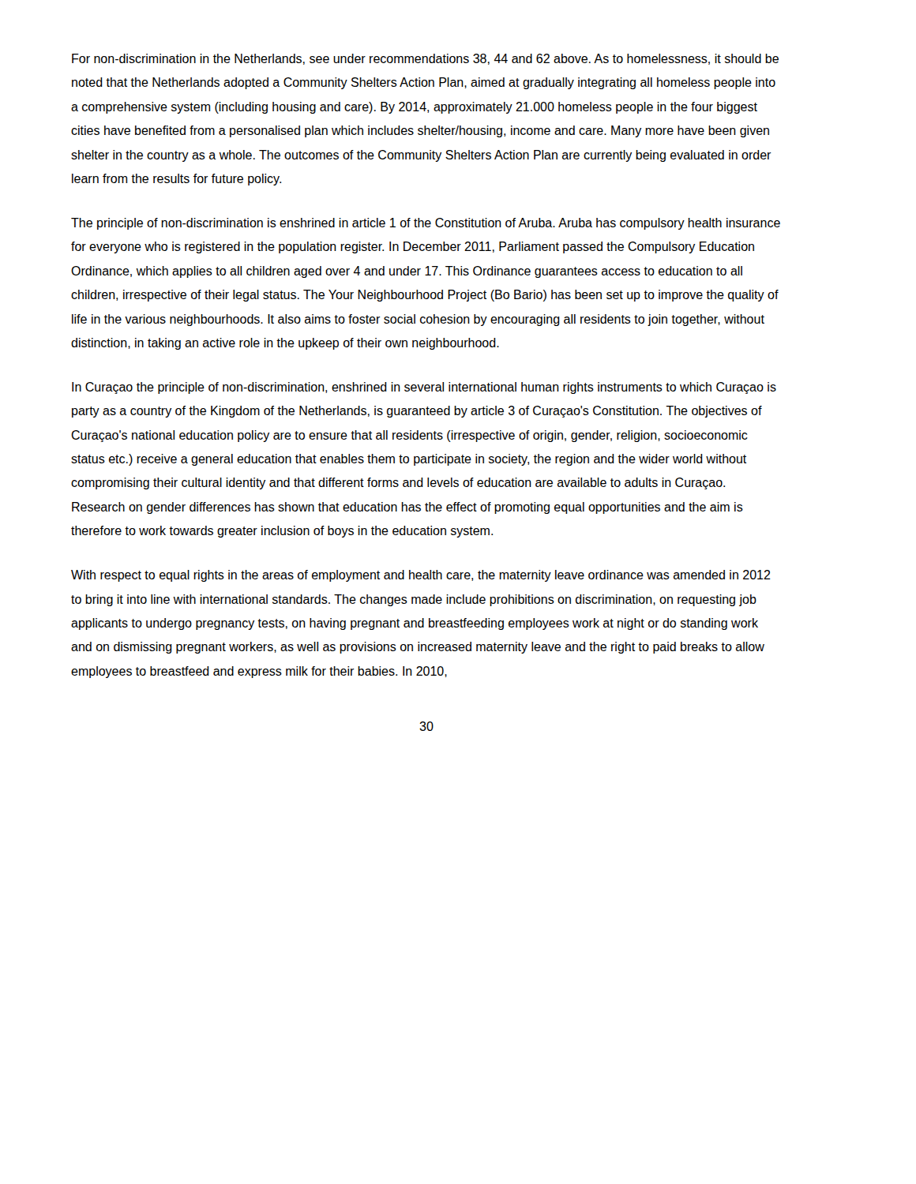For non-discrimination in the Netherlands, see under recommendations 38, 44 and 62 above. As to homelessness, it should be noted that the Netherlands adopted a Community Shelters Action Plan, aimed at gradually integrating all homeless people into a comprehensive system (including housing and care). By 2014, approximately 21.000 homeless people in the four biggest cities have benefited from a personalised plan which includes shelter/housing, income and care. Many more have been given shelter in the country as a whole. The outcomes of the Community Shelters Action Plan are currently being evaluated in order learn from the results for future policy.
The principle of non-discrimination is enshrined in article 1 of the Constitution of Aruba. Aruba has compulsory health insurance for everyone who is registered in the population register. In December 2011, Parliament passed the Compulsory Education Ordinance, which applies to all children aged over 4 and under 17. This Ordinance guarantees access to education to all children, irrespective of their legal status. The Your Neighbourhood Project (Bo Bario) has been set up to improve the quality of life in the various neighbourhoods. It also aims to foster social cohesion by encouraging all residents to join together, without distinction, in taking an active role in the upkeep of their own neighbourhood.
In Curaçao the principle of non-discrimination, enshrined in several international human rights instruments to which Curaçao is party as a country of the Kingdom of the Netherlands, is guaranteed by article 3 of Curaçao's Constitution. The objectives of Curaçao's national education policy are to ensure that all residents (irrespective of origin, gender, religion, socioeconomic status etc.) receive a general education that enables them to participate in society, the region and the wider world without compromising their cultural identity and that different forms and levels of education are available to adults in Curaçao. Research on gender differences has shown that education has the effect of promoting equal opportunities and the aim is therefore to work towards greater inclusion of boys in the education system.
With respect to equal rights in the areas of employment and health care, the maternity leave ordinance was amended in 2012 to bring it into line with international standards. The changes made include prohibitions on discrimination, on requesting job applicants to undergo pregnancy tests, on having pregnant and breastfeeding employees work at night or do standing work and on dismissing pregnant workers, as well as provisions on increased maternity leave and the right to paid breaks to allow employees to breastfeed and express milk for their babies. In 2010,
30